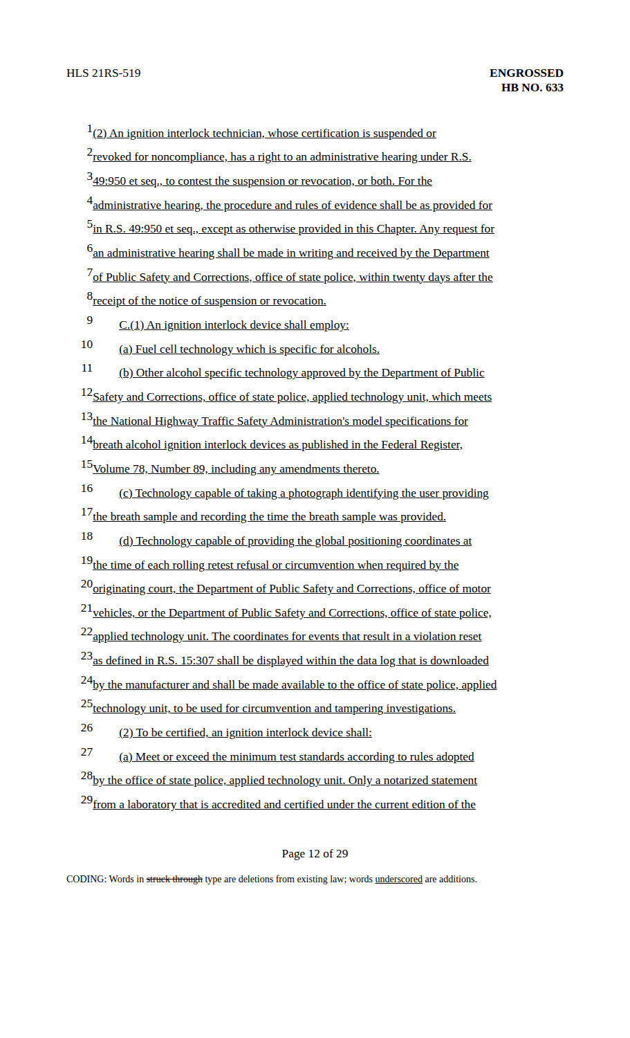HLS 21RS-519
ENGROSSED
HB NO. 633
| 1 | (2) An ignition interlock technician, whose certification is suspended or |
| 2 | revoked for noncompliance, has a right to an administrative hearing under R.S. |
| 3 | 49:950 et seq., to contest the suspension or revocation, or both. For the |
| 4 | administrative hearing, the procedure and rules of evidence shall be as provided for |
| 5 | in R.S. 49:950 et seq., except as otherwise provided in this Chapter. Any request for |
| 6 | an administrative hearing shall be made in writing and received by the Department |
| 7 | of Public Safety and Corrections, office of state police, within twenty days after the |
| 8 | receipt of the notice of suspension or revocation. |
| 9 | C.(1) An ignition interlock device shall employ: |
| 10 | (a) Fuel cell technology which is specific for alcohols. |
| 11 | (b) Other alcohol specific technology approved by the Department of Public |
| 12 | Safety and Corrections, office of state police, applied technology unit, which meets |
| 13 | the National Highway Traffic Safety Administration's model specifications for |
| 14 | breath alcohol ignition interlock devices as published in the Federal Register, |
| 15 | Volume 78, Number 89, including any amendments thereto. |
| 16 | (c) Technology capable of taking a photograph identifying the user providing |
| 17 | the breath sample and recording the time the breath sample was provided. |
| 18 | (d) Technology capable of providing the global positioning coordinates at |
| 19 | the time of each rolling retest refusal or circumvention when required by the |
| 20 | originating court, the Department of Public Safety and Corrections, office of motor |
| 21 | vehicles, or the Department of Public Safety and Corrections, office of state police, |
| 22 | applied technology unit. The coordinates for events that result in a violation reset |
| 23 | as defined in R.S. 15:307 shall be displayed within the data log that is downloaded |
| 24 | by the manufacturer and shall be made available to the office of state police, applied |
| 25 | technology unit, to be used for circumvention and tampering investigations. |
| 26 | (2) To be certified, an ignition interlock device shall: |
| 27 | (a) Meet or exceed the minimum test standards according to rules adopted |
| 28 | by the office of state police, applied technology unit. Only a notarized statement |
| 29 | from a laboratory that is accredited and certified under the current edition of the |
Page 12 of 29
CODING: Words in struck through type are deletions from existing law; words underscored are additions.